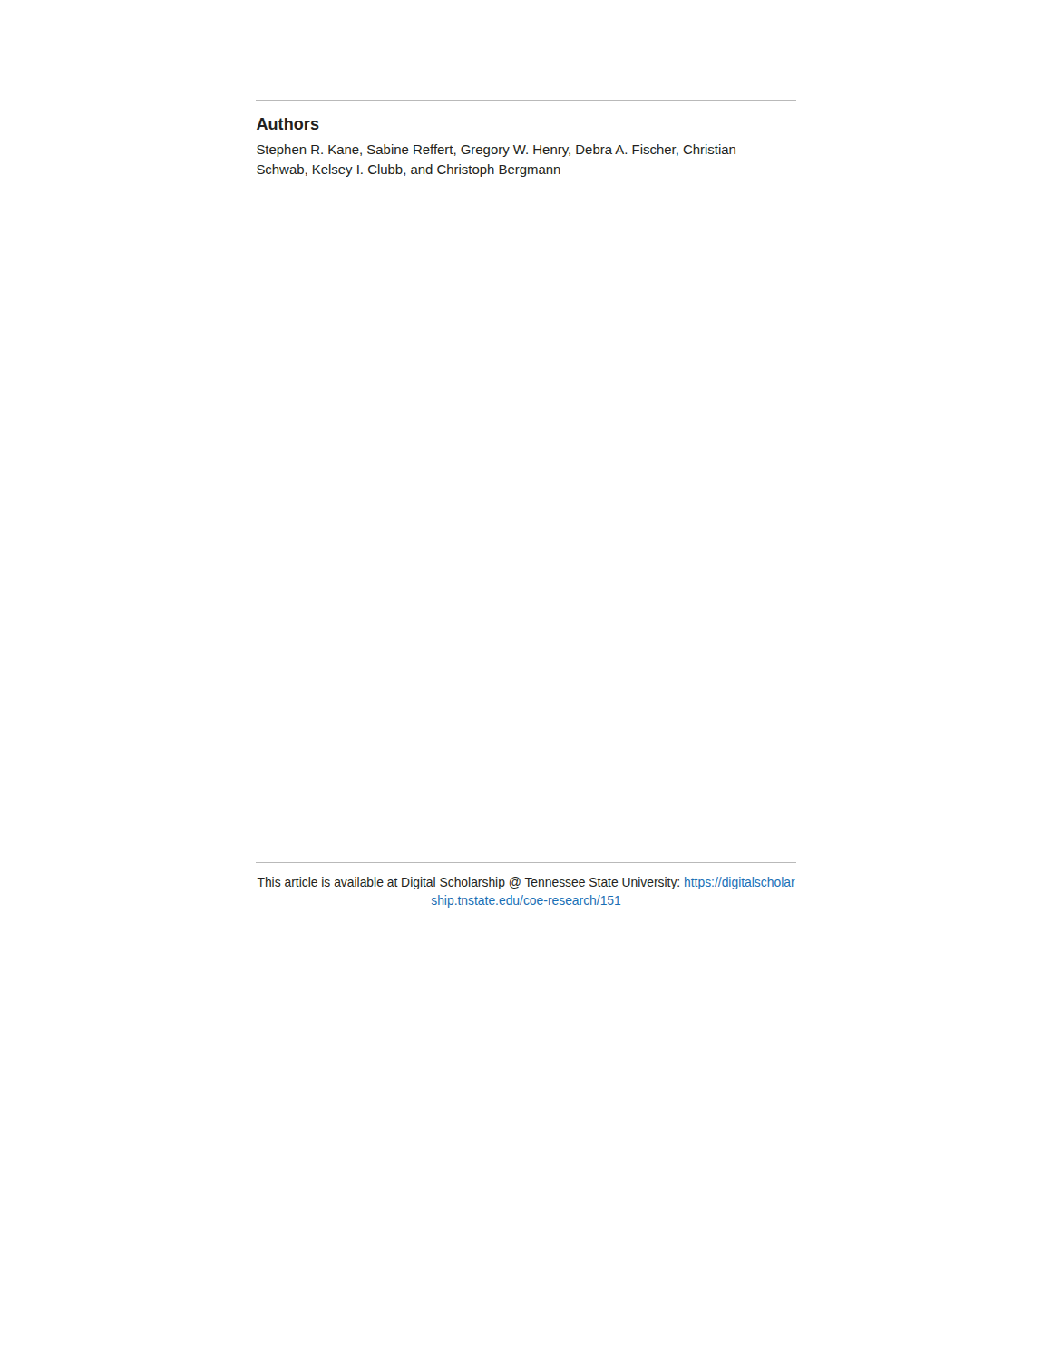Authors
Stephen R. Kane, Sabine Reffert, Gregory W. Henry, Debra A. Fischer, Christian Schwab, Kelsey I. Clubb, and Christoph Bergmann
This article is available at Digital Scholarship @ Tennessee State University: https://digitalscholarship.tnstate.edu/coe-research/151